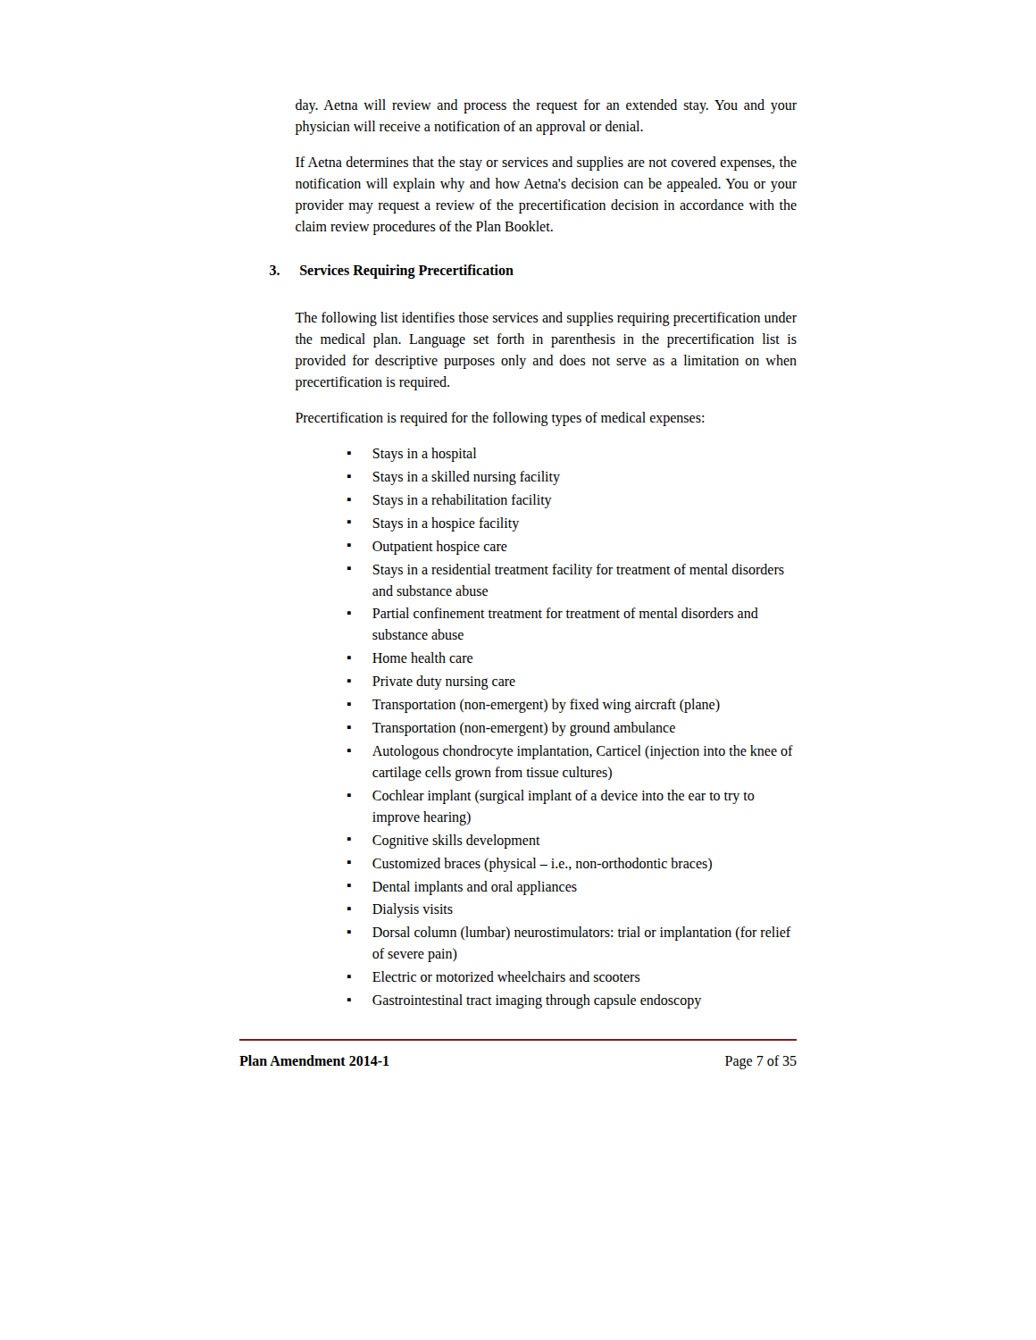day. Aetna will review and process the request for an extended stay. You and your physician will receive a notification of an approval or denial.
If Aetna determines that the stay or services and supplies are not covered expenses, the notification will explain why and how Aetna's decision can be appealed. You or your provider may request a review of the precertification decision in accordance with the claim review procedures of the Plan Booklet.
3. Services Requiring Precertification
The following list identifies those services and supplies requiring precertification under the medical plan. Language set forth in parenthesis in the precertification list is provided for descriptive purposes only and does not serve as a limitation on when precertification is required.
Precertification is required for the following types of medical expenses:
Stays in a hospital
Stays in a skilled nursing facility
Stays in a rehabilitation facility
Stays in a hospice facility
Outpatient hospice care
Stays in a residential treatment facility for treatment of mental disorders and substance abuse
Partial confinement treatment for treatment of mental disorders and substance abuse
Home health care
Private duty nursing care
Transportation (non-emergent) by fixed wing aircraft (plane)
Transportation (non-emergent) by ground ambulance
Autologous chondrocyte implantation, Carticel (injection into the knee of cartilage cells grown from tissue cultures)
Cochlear implant (surgical implant of a device into the ear to try to improve hearing)
Cognitive skills development
Customized braces (physical – i.e., non-orthodontic braces)
Dental implants and oral appliances
Dialysis visits
Dorsal column (lumbar) neurostimulators: trial or implantation (for relief of severe pain)
Electric or motorized wheelchairs and scooters
Gastrointestinal tract imaging through capsule endoscopy
Plan Amendment 2014-1 Page 7 of 35